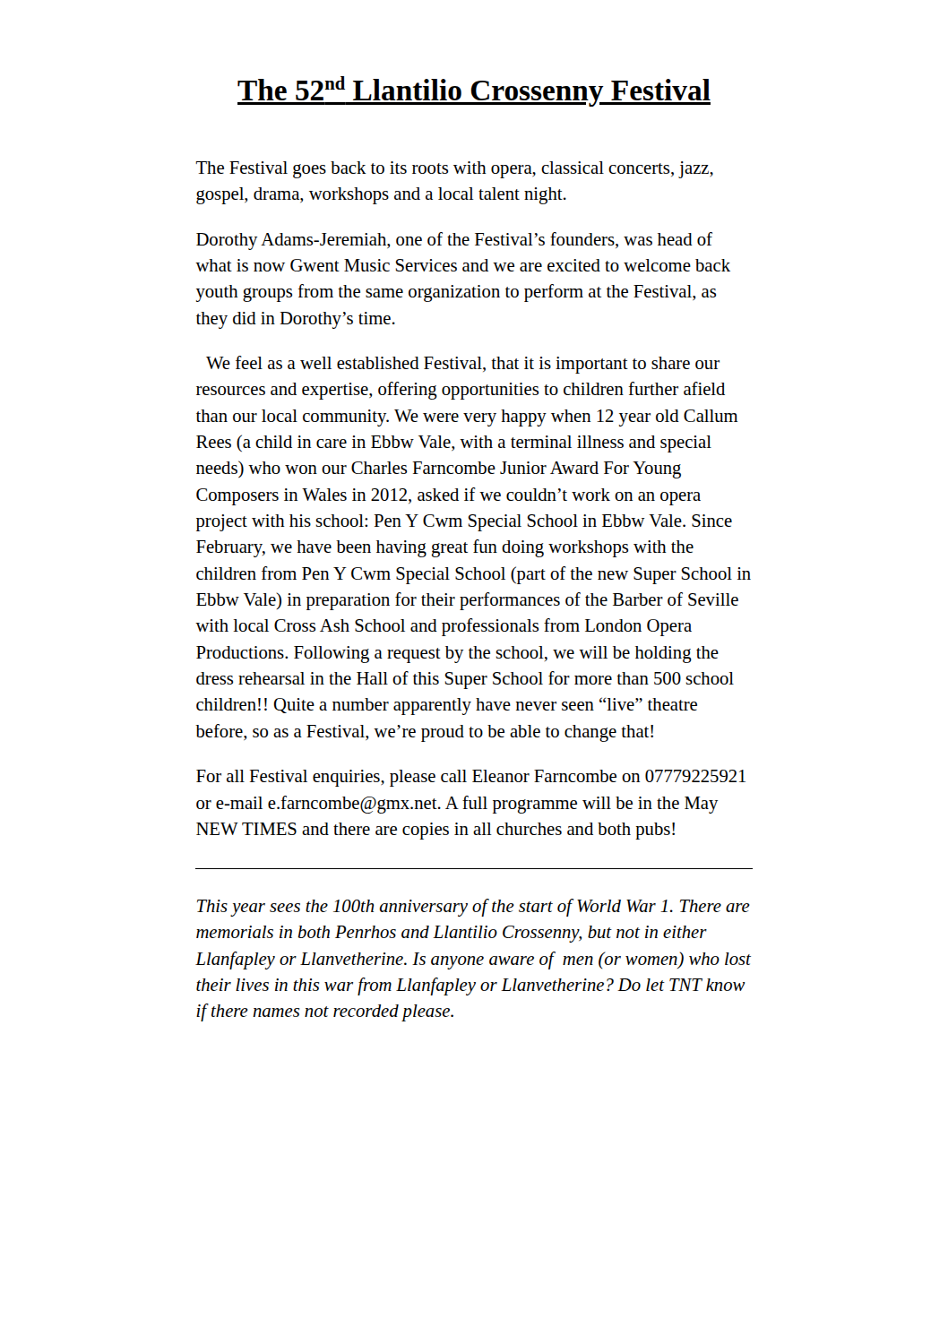The 52nd Llantilio Crossenny Festival
The Festival goes back to its roots with opera, classical concerts, jazz, gospel, drama, workshops and a local talent night.
Dorothy Adams-Jeremiah, one of the Festival’s founders, was head of what is now Gwent Music Services and we are excited to welcome back youth groups from the same organization to perform at the Festival, as they did in Dorothy’s time.
We feel as a well established Festival, that it is important to share our resources and expertise, offering opportunities to children further afield than our local community. We were very happy when 12 year old Callum Rees (a child in care in Ebbw Vale, with a terminal illness and special needs) who won our Charles Farncombe Junior Award For Young Composers in Wales in 2012, asked if we couldn’t work on an opera project with his school: Pen Y Cwm Special School in Ebbw Vale. Since February, we have been having great fun doing workshops with the children from Pen Y Cwm Special School (part of the new Super School in Ebbw Vale) in preparation for their performances of the Barber of Seville with local Cross Ash School and professionals from London Opera Productions. Following a request by the school, we will be holding the dress rehearsal in the Hall of this Super School for more than 500 school children!! Quite a number apparently have never seen “live” theatre before, so as a Festival, we’re proud to be able to change that!
For all Festival enquiries, please call Eleanor Farncombe on 07779225921 or e-mail e.farncombe@gmx.net. A full programme will be in the May NEW TIMES and there are copies in all churches and both pubs!
This year sees the 100th anniversary of the start of World War 1. There are memorials in both Penrhos and Llantilio Crossenny, but not in either Llanfapley or Llanvetherine. Is anyone aware of men (or women) who lost their lives in this war from Llanfapley or Llanvetherine? Do let TNT know if there names not recorded please.